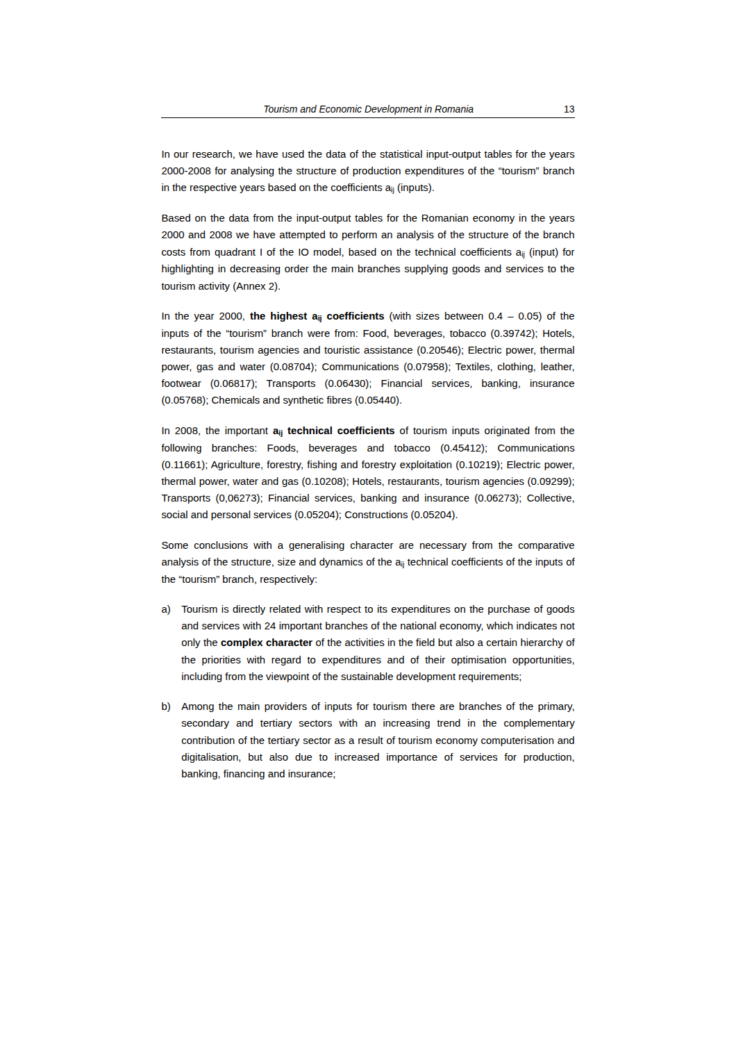Tourism and Economic Development in Romania 13
In our research, we have used the data of the statistical input-output tables for the years 2000-2008 for analysing the structure of production expenditures of the “tourism” branch in the respective years based on the coefficients aij (inputs).
Based on the data from the input-output tables for the Romanian economy in the years 2000 and 2008 we have attempted to perform an analysis of the structure of the branch costs from quadrant I of the IO model, based on the technical coefficients aij (input) for highlighting in decreasing order the main branches supplying goods and services to the tourism activity (Annex 2).
In the year 2000, the highest aij coefficients (with sizes between 0.4 – 0.05) of the inputs of the “tourism” branch were from: Food, beverages, tobacco (0.39742); Hotels, restaurants, tourism agencies and touristic assistance (0.20546); Electric power, thermal power, gas and water (0.08704); Communications (0.07958); Textiles, clothing, leather, footwear (0.06817); Transports (0.06430); Financial services, banking, insurance (0.05768); Chemicals and synthetic fibres (0.05440).
In 2008, the important aij technical coefficients of tourism inputs originated from the following branches: Foods, beverages and tobacco (0.45412); Communications (0.11661); Agriculture, forestry, fishing and forestry exploitation (0.10219); Electric power, thermal power, water and gas (0.10208); Hotels, restaurants, tourism agencies (0.09299); Transports (0,06273); Financial services, banking and insurance (0.06273); Collective, social and personal services (0.05204); Constructions (0.05204).
Some conclusions with a generalising character are necessary from the comparative analysis of the structure, size and dynamics of the aij technical coefficients of the inputs of the “tourism” branch, respectively:
a) Tourism is directly related with respect to its expenditures on the purchase of goods and services with 24 important branches of the national economy, which indicates not only the complex character of the activities in the field but also a certain hierarchy of the priorities with regard to expenditures and of their optimisation opportunities, including from the viewpoint of the sustainable development requirements;
b) Among the main providers of inputs for tourism there are branches of the primary, secondary and tertiary sectors with an increasing trend in the complementary contribution of the tertiary sector as a result of tourism economy computerisation and digitalisation, but also due to increased importance of services for production, banking, financing and insurance;